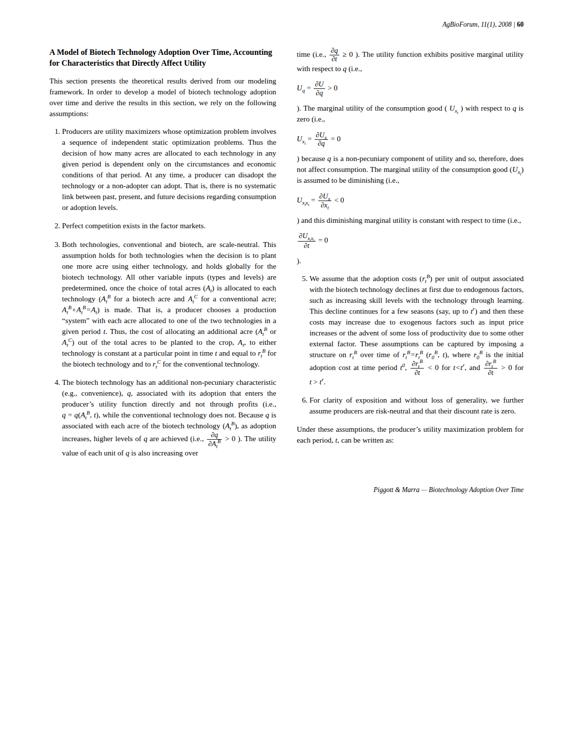AgBioForum, 11(1), 2008 | 60
A Model of Biotech Technology Adoption Over Time, Accounting for Characteristics that Directly Affect Utility
This section presents the theoretical results derived from our modeling framework. In order to develop a model of biotech technology adoption over time and derive the results in this section, we rely on the following assumptions:
Producers are utility maximizers whose optimization problem involves a sequence of independent static optimization problems. Thus the decision of how many acres are allocated to each technology in any given period is dependent only on the circumstances and economic conditions of that period. At any time, a producer can disadopt the technology or a non-adopter can adopt. That is, there is no systematic link between past, present, and future decisions regarding consumption or adoption levels.
Perfect competition exists in the factor markets.
Both technologies, conventional and biotech, are scale-neutral. This assumption holds for both technologies when the decision is to plant one more acre using either technology, and holds globally for the biotech technology. All other variable inputs (types and levels) are predetermined, once the choice of total acres (At) is allocated to each technology (AtB for a biotech acre and AtC for a conventional acre; AtB+AtB=At) is made. That is, a producer chooses a production “system” with each acre allocated to one of the two technologies in a given period t. Thus, the cost of allocating an additional acre (AtB or AtC) out of the total acres to be planted to the crop, At, to either technology is constant at a particular point in time t and equal to rtB for the biotech technology and to rtC for the conventional technology.
The biotech technology has an additional non-pecuniary characteristic (e.g., convenience), q, associated with its adoption that enters the producer’s utility function directly and not through profits (i.e., q = q(AtB, t), while the conventional technology does not. Because q is associated with each acre of the biotech technology (AtB), as adoption increases, higher levels of q are achieved (i.e., ∂q∂AtB > 0 ). The utility value of each unit of q is also increasing over
time (i.e., ∂q∂t ≥ 0 ). The utility function exhibits positive marginal utility with respect to q (i.e.,
Uq = ∂U∂q > 0
). The marginal utility of the consumption good ( Uxt ) with respect to q is zero (i.e.,
Uxt = ∂Ux∂q = 0
) because q is a non-pecuniary component of utility and so, therefore, does not affect consumption. The marginal utility of the consumption good (Uxt) is assumed to be diminishing (i.e.,
Uxtxt = ∂Ux∂xt < 0
) and this diminishing marginal utility is constant with respect to time (i.e.,
∂Uxtxt∂t = 0
).
We assume that the adoption costs (rtB) per unit of output associated with the biotech technology declines at first due to endogenous factors, such as increasing skill levels with the technology through learning. This decline continues for a few seasons (say, up to tr) and then these costs may increase due to exogenous factors such as input price increases or the advent of some loss of productivity due to some other external factor. These assumptions can be captured by imposing a structure on rtB over time of rtB=rtB (r0B, t), where r0B is the initial adoption cost at time period t0, ∂rtB∂t < 0 for t<tr, and ∂rtB∂t > 0 for t > tr.
For clarity of exposition and without loss of generality, we further assume producers are risk-neutral and that their discount rate is zero.
Under these assumptions, the producer’s utility maximization problem for each period, t, can be written as:
Piggott & Marra — Biotechnology Adoption Over Time